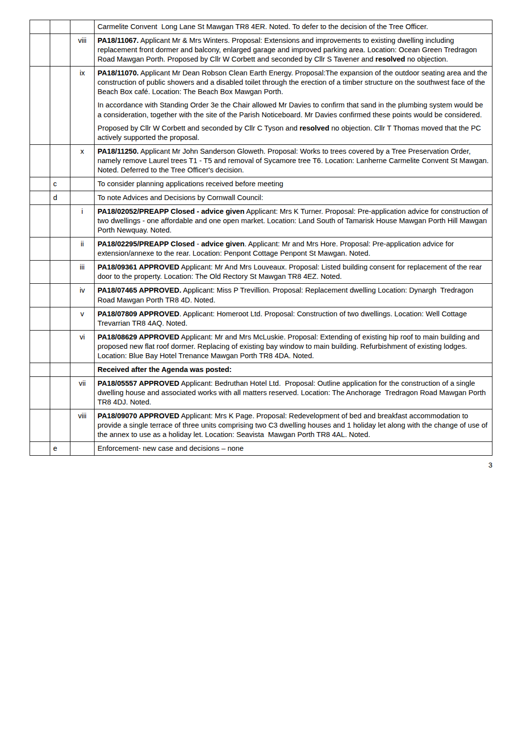| | | | Carmelite Convent Long Lane St Mawgan TR8 4ER. Noted. To defer to the decision of the Tree Officer. |
| | | viii | PA18/11067. Applicant Mr & Mrs Winters. Proposal: Extensions and improvements to existing dwelling including replacement front dormer and balcony, enlarged garage and improved parking area. Location: Ocean Green Tredragon Road Mawgan Porth. Proposed by Cllr W Corbett and seconded by Cllr S Tavener and resolved no objection. |
| | | ix | PA18/11070. Applicant Mr Dean Robson Clean Earth Energy. Proposal:The expansion of the outdoor seating area and the construction of public showers and a disabled toilet through the erection of a timber structure on the southwest face of the Beach Box café. Location: The Beach Box Mawgan Porth. In accordance with Standing Order 3e the Chair allowed Mr Davies to confirm that sand in the plumbing system would be a consideration, together with the site of the Parish Noticeboard. Mr Davies confirmed these points would be considered. Proposed by Cllr W Corbett and seconded by Cllr C Tyson and resolved no objection. Cllr T Thomas moved that the PC actively supported the proposal. |
| | | x | PA18/11250. Applicant Mr John Sanderson Gloweth. Proposal: Works to trees covered by a Tree Preservation Order, namely remove Laurel trees T1 - T5 and removal of Sycamore tree T6. Location: Lanherne Carmelite Convent St Mawgan. Noted. Deferred to the Tree Officer's decision. |
| | c | | To consider planning applications received before meeting |
| | d | | To note Advices and Decisions by Cornwall Council: |
| | | i | PA18/02052/PREAPP Closed - advice given Applicant: Mrs K Turner. Proposal: Pre-application advice for construction of two dwellings - one affordable and one open market. Location: Land South of Tamarisk House Mawgan Porth Hill Mawgan Porth Newquay. Noted. |
| | | ii | PA18/02295/PREAPP Closed - advice given . Applicant: Mr and Mrs Hore. Proposal: Pre-application advice for extension/annexe to the rear. Location: Penpont Cottage Penpont St Mawgan. Noted. |
| | | iii | PA18/09361 APPROVED Applicant: Mr And Mrs Louveaux. Proposal: Listed building consent for replacement of the rear door to the property. Location: The Old Rectory St Mawgan TR8 4EZ. Noted. |
| | | iv | PA18/07465 APPROVED. Applicant: Miss P Trevillion. Proposal: Replacement dwelling Location: Dynargh Tredragon Road Mawgan Porth TR8 4D. Noted. |
| | | v | PA18/07809 APPROVED . Applicant: Homeroot Ltd. Proposal: Construction of two dwellings. Location: Well Cottage Trevarrian TR8 4AQ. Noted. |
| | | vi | PA18/08629 APPROVED Applicant: Mr and Mrs McLuskie. Proposal: Extending of existing hip roof to main building and proposed new flat roof dormer. Replacing of existing bay window to main building. Refurbishment of existing lodges. Location: Blue Bay Hotel Trenance Mawgan Porth TR8 4DA. Noted. |
| | | | Received after the Agenda was posted: |
| | | vii | PA18/05557 APPROVED Applicant: Bedruthan Hotel Ltd. Proposal: Outline application for the construction of a single dwelling house and associated works with all matters reserved. Location: The Anchorage Tredragon Road Mawgan Porth TR8 4DJ. Noted. |
| | | viii | PA18/09070 APPROVED Applicant: Mrs K Page. Proposal: Redevelopment of bed and breakfast accommodation to provide a single terrace of three units comprising two C3 dwelling houses and 1 holiday let along with the change of use of the annex to use as a holiday let. Location: Seavista Mawgan Porth TR8 4AL. Noted. |
| | e | | Enforcement- new case and decisions – none |
3